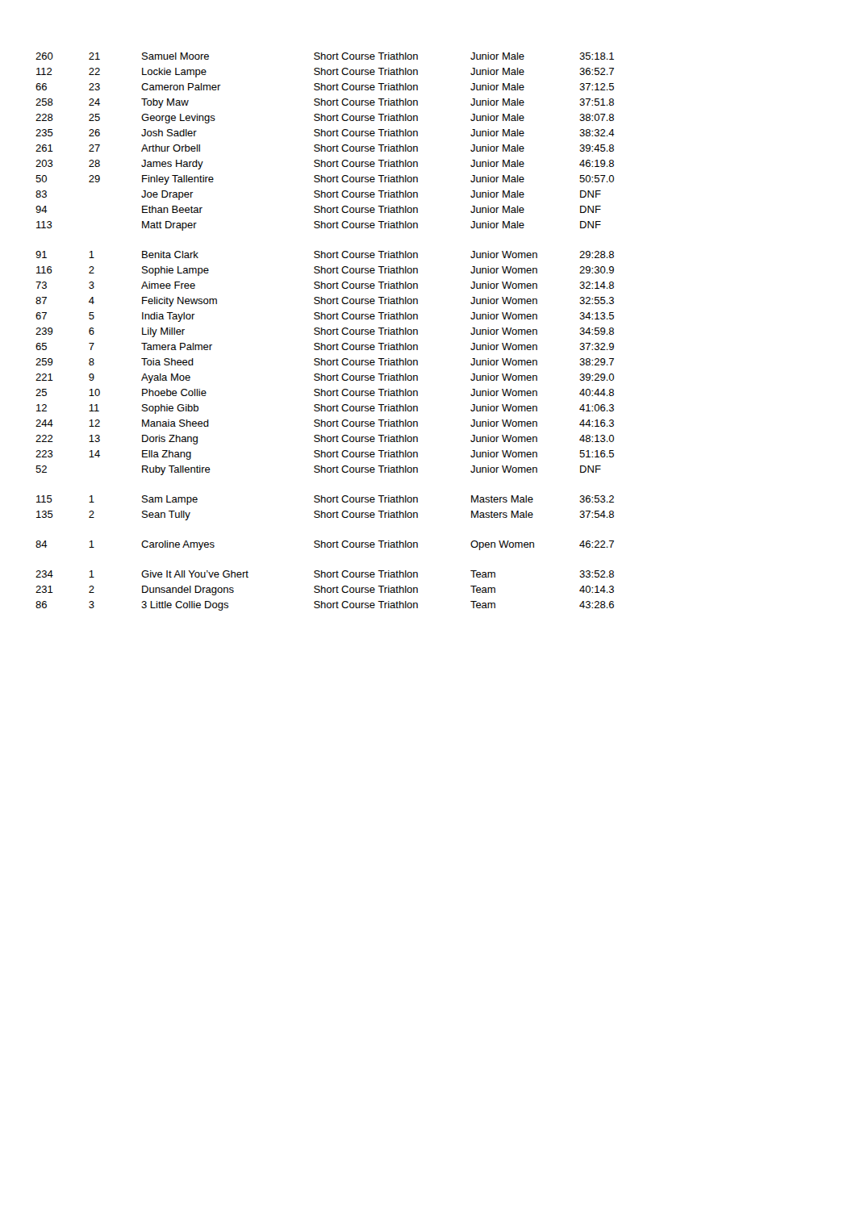| 260 | 21 | Samuel Moore | Short Course Triathlon | Junior Male | 35:18.1 |
| 112 | 22 | Lockie Lampe | Short Course Triathlon | Junior Male | 36:52.7 |
| 66 | 23 | Cameron Palmer | Short Course Triathlon | Junior Male | 37:12.5 |
| 258 | 24 | Toby Maw | Short Course Triathlon | Junior Male | 37:51.8 |
| 228 | 25 | George Levings | Short Course Triathlon | Junior Male | 38:07.8 |
| 235 | 26 | Josh Sadler | Short Course Triathlon | Junior Male | 38:32.4 |
| 261 | 27 | Arthur Orbell | Short Course Triathlon | Junior Male | 39:45.8 |
| 203 | 28 | James Hardy | Short Course Triathlon | Junior Male | 46:19.8 |
| 50 | 29 | Finley Tallentire | Short Course Triathlon | Junior Male | 50:57.0 |
| 83 | | Joe Draper | Short Course Triathlon | Junior Male | DNF |
| 94 | | Ethan Beetar | Short Course Triathlon | Junior Male | DNF |
| 113 | | Matt Draper | Short Course Triathlon | Junior Male | DNF |
| 91 | 1 | Benita Clark | Short Course Triathlon | Junior Women | 29:28.8 |
| 116 | 2 | Sophie Lampe | Short Course Triathlon | Junior Women | 29:30.9 |
| 73 | 3 | Aimee Free | Short Course Triathlon | Junior Women | 32:14.8 |
| 87 | 4 | Felicity Newsom | Short Course Triathlon | Junior Women | 32:55.3 |
| 67 | 5 | India Taylor | Short Course Triathlon | Junior Women | 34:13.5 |
| 239 | 6 | Lily Miller | Short Course Triathlon | Junior Women | 34:59.8 |
| 65 | 7 | Tamera Palmer | Short Course Triathlon | Junior Women | 37:32.9 |
| 259 | 8 | Toia Sheed | Short Course Triathlon | Junior Women | 38:29.7 |
| 221 | 9 | Ayala Moe | Short Course Triathlon | Junior Women | 39:29.0 |
| 25 | 10 | Phoebe Collie | Short Course Triathlon | Junior Women | 40:44.8 |
| 12 | 11 | Sophie Gibb | Short Course Triathlon | Junior Women | 41:06.3 |
| 244 | 12 | Manaia Sheed | Short Course Triathlon | Junior Women | 44:16.3 |
| 222 | 13 | Doris Zhang | Short Course Triathlon | Junior Women | 48:13.0 |
| 223 | 14 | Ella Zhang | Short Course Triathlon | Junior Women | 51:16.5 |
| 52 | | Ruby Tallentire | Short Course Triathlon | Junior Women | DNF |
| 115 | 1 | Sam Lampe | Short Course Triathlon | Masters Male | 36:53.2 |
| 135 | 2 | Sean Tully | Short Course Triathlon | Masters Male | 37:54.8 |
| 84 | 1 | Caroline Amyes | Short Course Triathlon | Open Women | 46:22.7 |
| 234 | 1 | Give It All You’ve Ghert | Short Course Triathlon | Team | 33:52.8 |
| 231 | 2 | Dunsandel Dragons | Short Course Triathlon | Team | 40:14.3 |
| 86 | 3 | 3 Little Collie Dogs | Short Course Triathlon | Team | 43:28.6 |